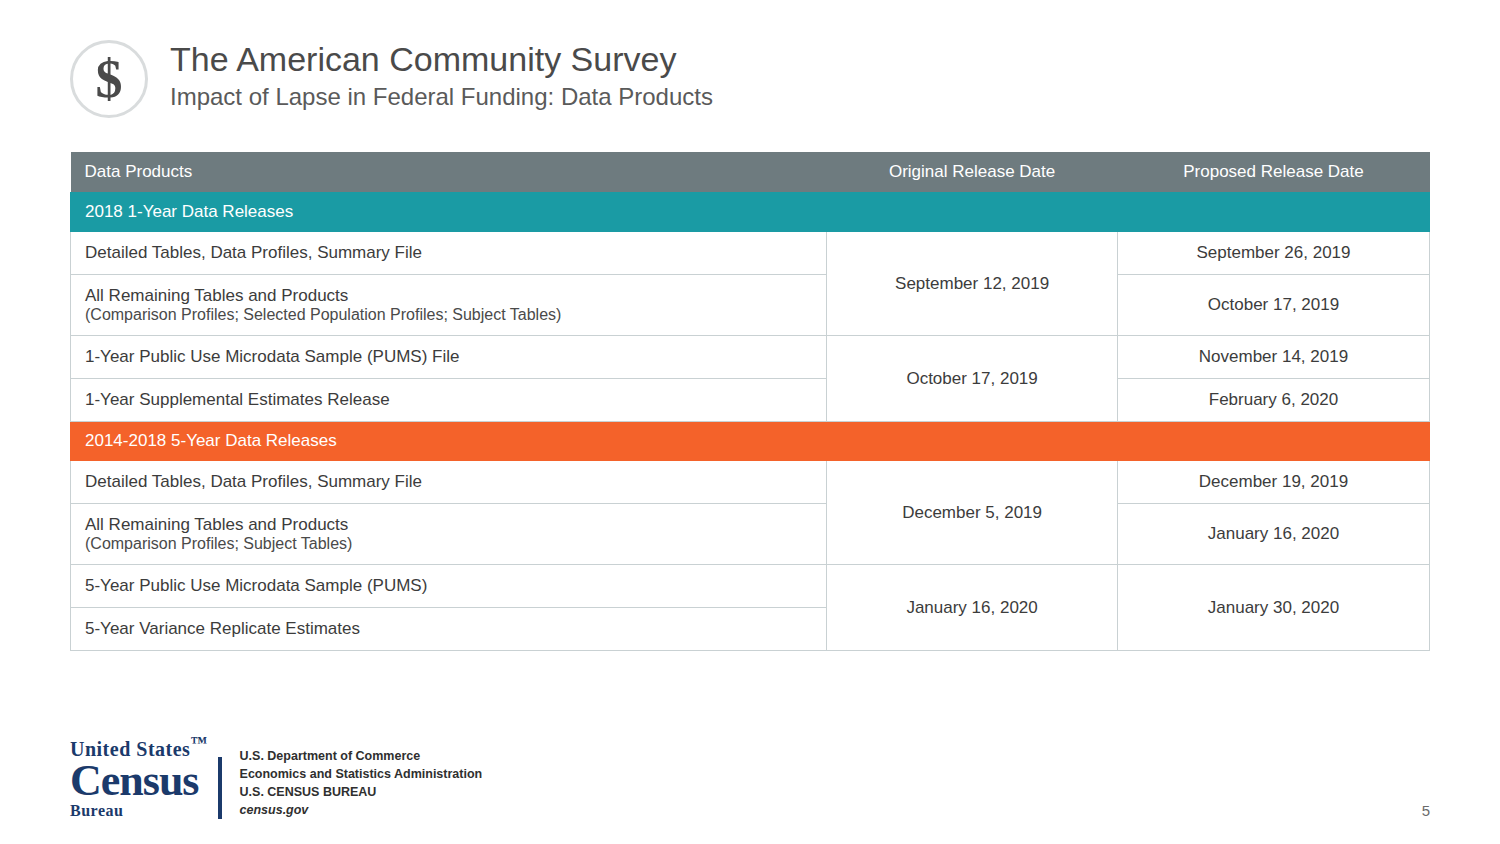$
The American Community Survey
Impact of Lapse in Federal Funding: Data Products
| Data Products | Original Release Date | Proposed Release Date |
| --- | --- | --- |
| 2018 1-Year Data Releases |
| Detailed Tables, Data Profiles, Summary File | September 12, 2019 | September 26, 2019 |
| All Remaining Tables and Products (Comparison Profiles; Selected Population Profiles; Subject Tables) | October 17, 2019 |
| 1-Year Public Use Microdata Sample (PUMS) File | October 17, 2019 | November 14, 2019 |
| 1-Year Supplemental Estimates Release | February 6, 2020 |
| 2014-2018 5-Year Data Releases |
| Detailed Tables, Data Profiles, Summary File | December 5, 2019 | December 19, 2019 |
| All Remaining Tables and Products (Comparison Profiles; Subject Tables) | January 16, 2020 |
| 5-Year Public Use Microdata Sample (PUMS) | January 16, 2020 | January 30, 2020 |
| 5-Year Variance Replicate Estimates |
United States™ Census Bureau
U.S. Department of Commerce
Economics and Statistics Administration
U.S. CENSUS BUREAU
census.gov
5